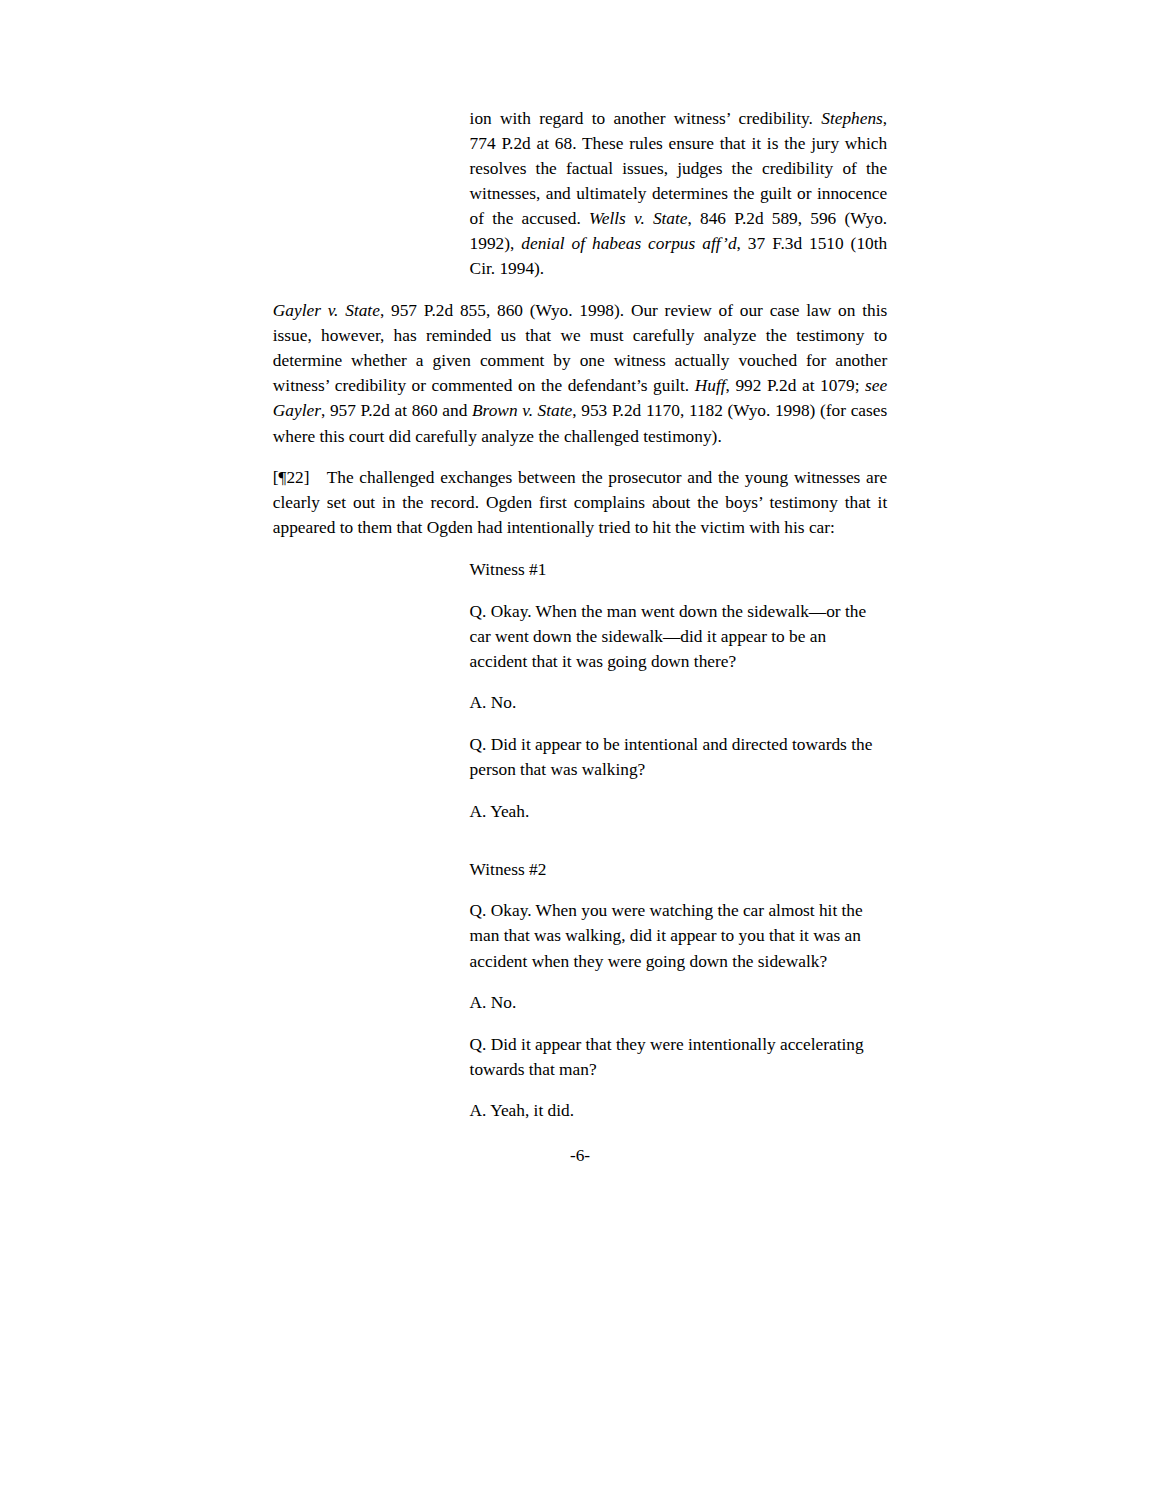ion with regard to another witness’ credibility. Stephens, 774 P.2d at 68. These rules ensure that it is the jury which resolves the factual issues, judges the credibility of the witnesses, and ultimately determines the guilt or innocence of the accused. Wells v. State, 846 P.2d 589, 596 (Wyo. 1992), denial of habeas corpus aff’d, 37 F.3d 1510 (10th Cir. 1994).
Gayler v. State, 957 P.2d 855, 860 (Wyo. 1998). Our review of our case law on this issue, however, has reminded us that we must carefully analyze the testimony to determine whether a given comment by one witness actually vouched for another witness’ credibility or commented on the defendant’s guilt. Huff, 992 P.2d at 1079; see Gayler, 957 P.2d at 860 and Brown v. State, 953 P.2d 1170, 1182 (Wyo. 1998) (for cases where this court did carefully analyze the challenged testimony).
[¶22] The challenged exchanges between the prosecutor and the young witnesses are clearly set out in the record. Ogden first complains about the boys’ testimony that it appeared to them that Ogden had intentionally tried to hit the victim with his car:
Witness #1
Q. Okay. When the man went down the sidewalk—or the car went down the sidewalk—did it appear to be an accident that it was going down there?
A. No.
Q. Did it appear to be intentional and directed towards the person that was walking?
A. Yeah.
Witness #2
Q. Okay. When you were watching the car almost hit the man that was walking, did it appear to you that it was an accident when they were going down the sidewalk?
A. No.
Q. Did it appear that they were intentionally accelerating towards that man?
A. Yeah, it did.
-6-